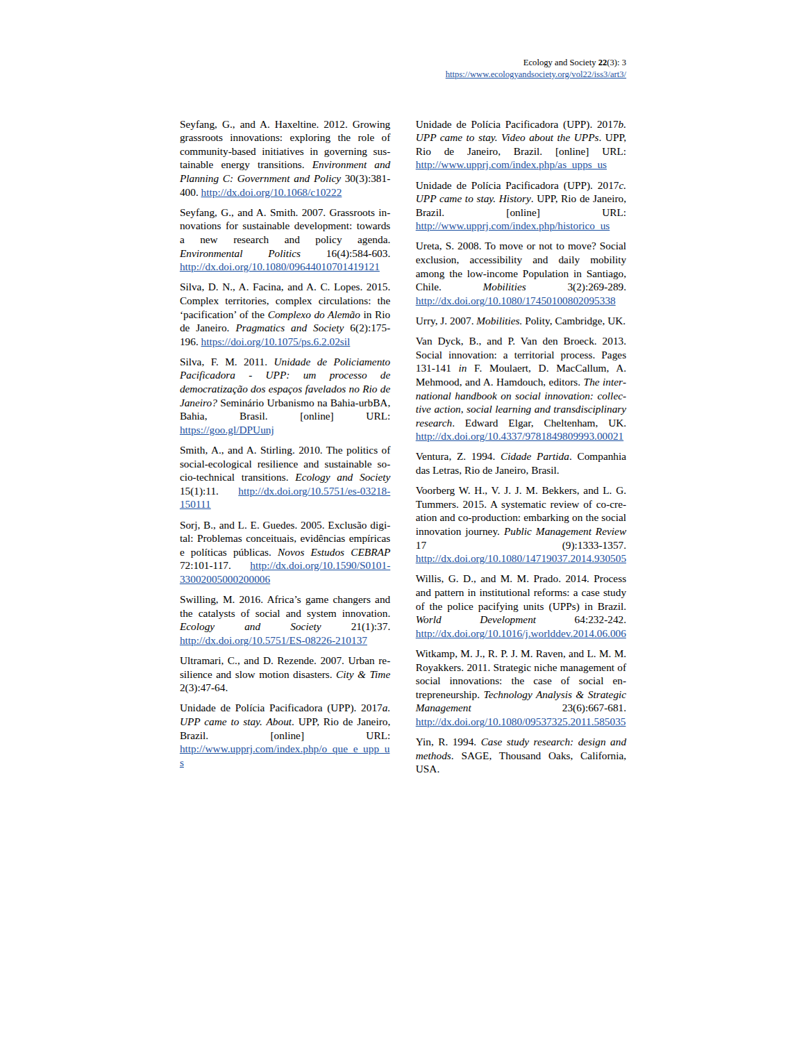Ecology and Society 22(3): 3
https://www.ecologyandsociety.org/vol22/iss3/art3/
Seyfang, G., and A. Haxeltine. 2012. Growing grassroots innovations: exploring the role of community-based initiatives in governing sustainable energy transitions. Environment and Planning C: Government and Policy 30(3):381-400. http://dx.doi.org/10.1068/c10222
Seyfang, G., and A. Smith. 2007. Grassroots innovations for sustainable development: towards a new research and policy agenda. Environmental Politics 16(4):584-603. http://dx.doi.org/10.1080/09644010701419121
Silva, D. N., A. Facina, and A. C. Lopes. 2015. Complex territories, complex circulations: the ‘pacification’ of the Complexo do Alemão in Rio de Janeiro. Pragmatics and Society 6(2):175-196. https://doi.org/10.1075/ps.6.2.02sil
Silva, F. M. 2011. Unidade de Policiamento Pacificadora - UPP: um processo de democratização dos espaços favelados no Rio de Janeiro? Seminário Urbanismo na Bahia-urbBA, Bahia, Brasil. [online] URL: https://goo.gl/DPUunj
Smith, A., and A. Stirling. 2010. The politics of social-ecological resilience and sustainable socio-technical transitions. Ecology and Society 15(1):11. http://dx.doi.org/10.5751/es-03218-150111
Sorj, B., and L. E. Guedes. 2005. Exclusão digital: Problemas conceituais, evidências empíricas e políticas públicas. Novos Estudos CEBRAP 72:101-117. http://dx.doi.org/10.1590/S0101-33002005000200006
Swilling, M. 2016. Africa’s game changers and the catalysts of social and system innovation. Ecology and Society 21(1):37. http://dx.doi.org/10.5751/ES-08226-210137
Ultramari, C., and D. Rezende. 2007. Urban resilience and slow motion disasters. City & Time 2(3):47-64.
Unidade de Polícia Pacificadora (UPP). 2017a. UPP came to stay. About. UPP, Rio de Janeiro, Brazil. [online] URL: http://www.upprj.com/index.php/o_que_e_upp_us
Unidade de Polícia Pacificadora (UPP). 2017b. UPP came to stay. Video about the UPPs. UPP, Rio de Janeiro, Brazil. [online] URL: http://www.upprj.com/index.php/as_upps_us
Unidade de Polícia Pacificadora (UPP). 2017c. UPP came to stay. History. UPP, Rio de Janeiro, Brazil. [online] URL: http://www.upprj.com/index.php/historico_us
Ureta, S. 2008. To move or not to move? Social exclusion, accessibility and daily mobility among the low-income Population in Santiago, Chile. Mobilities 3(2):269-289. http://dx.doi.org/10.1080/17450100802095338
Urry, J. 2007. Mobilities. Polity, Cambridge, UK.
Van Dyck, B., and P. Van den Broeck. 2013. Social innovation: a territorial process. Pages 131-141 in F. Moulaert, D. MacCallum, A. Mehmood, and A. Hamdouch, editors. The international handbook on social innovation: collective action, social learning and transdisciplinary research. Edward Elgar, Cheltenham, UK. http://dx.doi.org/10.4337/9781849809993.00021
Ventura, Z. 1994. Cidade Partida. Companhia das Letras, Rio de Janeiro, Brasil.
Voorberg W. H., V. J. J. M. Bekkers, and L. G. Tummers. 2015. A systematic review of co-creation and co-production: embarking on the social innovation journey. Public Management Review 17 (9):1333-1357. http://dx.doi.org/10.1080/14719037.2014.930505
Willis, G. D., and M. M. Prado. 2014. Process and pattern in institutional reforms: a case study of the police pacifying units (UPPs) in Brazil. World Development 64:232-242. http://dx.doi.org/10.1016/j.worlddev.2014.06.006
Witkamp, M. J., R. P. J. M. Raven, and L. M. M. Royakkers. 2011. Strategic niche management of social innovations: the case of social entrepreneurship. Technology Analysis & Strategic Management 23(6):667-681. http://dx.doi.org/10.1080/09537325.2011.585035
Yin, R. 1994. Case study research: design and methods. SAGE, Thousand Oaks, California, USA.